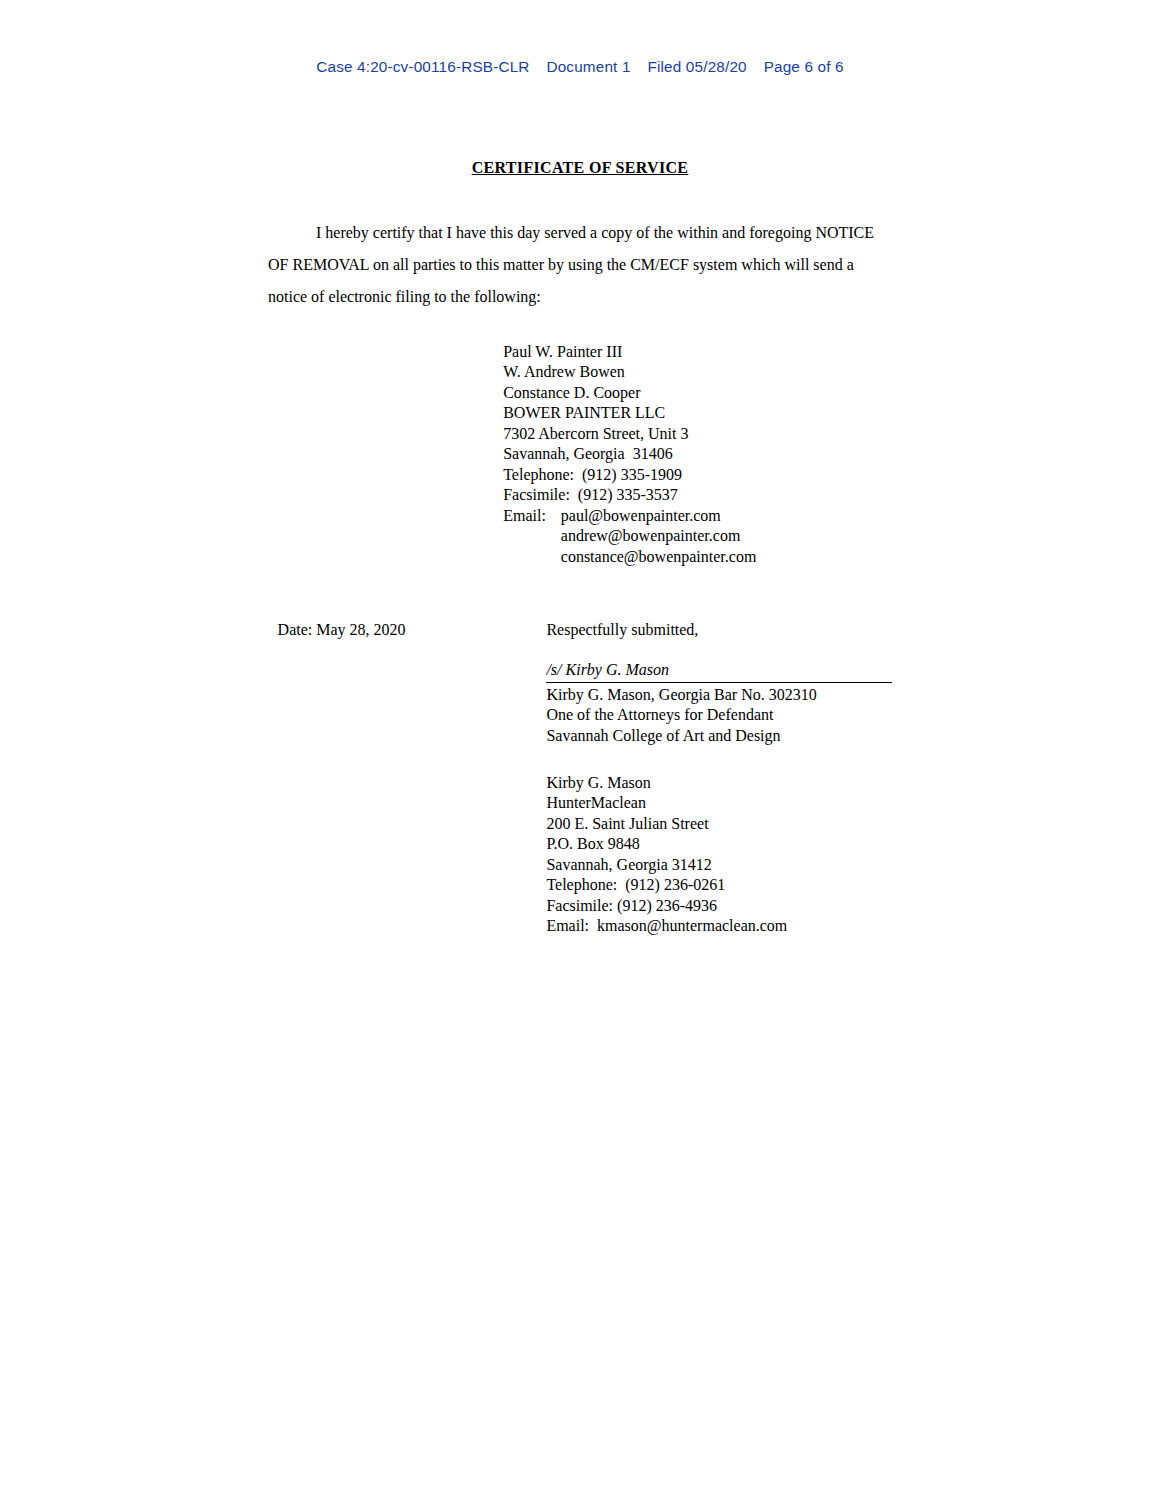Case 4:20-cv-00116-RSB-CLR Document 1 Filed 05/28/20 Page 6 of 6
CERTIFICATE OF SERVICE
I hereby certify that I have this day served a copy of the within and foregoing NOTICE OF REMOVAL on all parties to this matter by using the CM/ECF system which will send a notice of electronic filing to the following:
Paul W. Painter III
W. Andrew Bowen
Constance D. Cooper
BOWER PAINTER LLC
7302 Abercorn Street, Unit 3
Savannah, Georgia 31406
Telephone: (912) 335-1909
Facsimile: (912) 335-3537
Email:
paul@bowenpainter.com
andrew@bowenpainter.com
constance@bowenpainter.com
Date: May 28, 2020
Respectfully submitted,
/s/ Kirby G. Mason
Kirby G. Mason, Georgia Bar No. 302310
One of the Attorneys for Defendant
Savannah College of Art and Design
Kirby G. Mason
HunterMaclean
200 E. Saint Julian Street
P.O. Box 9848
Savannah, Georgia 31412
Telephone: (912) 236-0261
Facsimile: (912) 236-4936
Email: kmason@huntermaclean.com